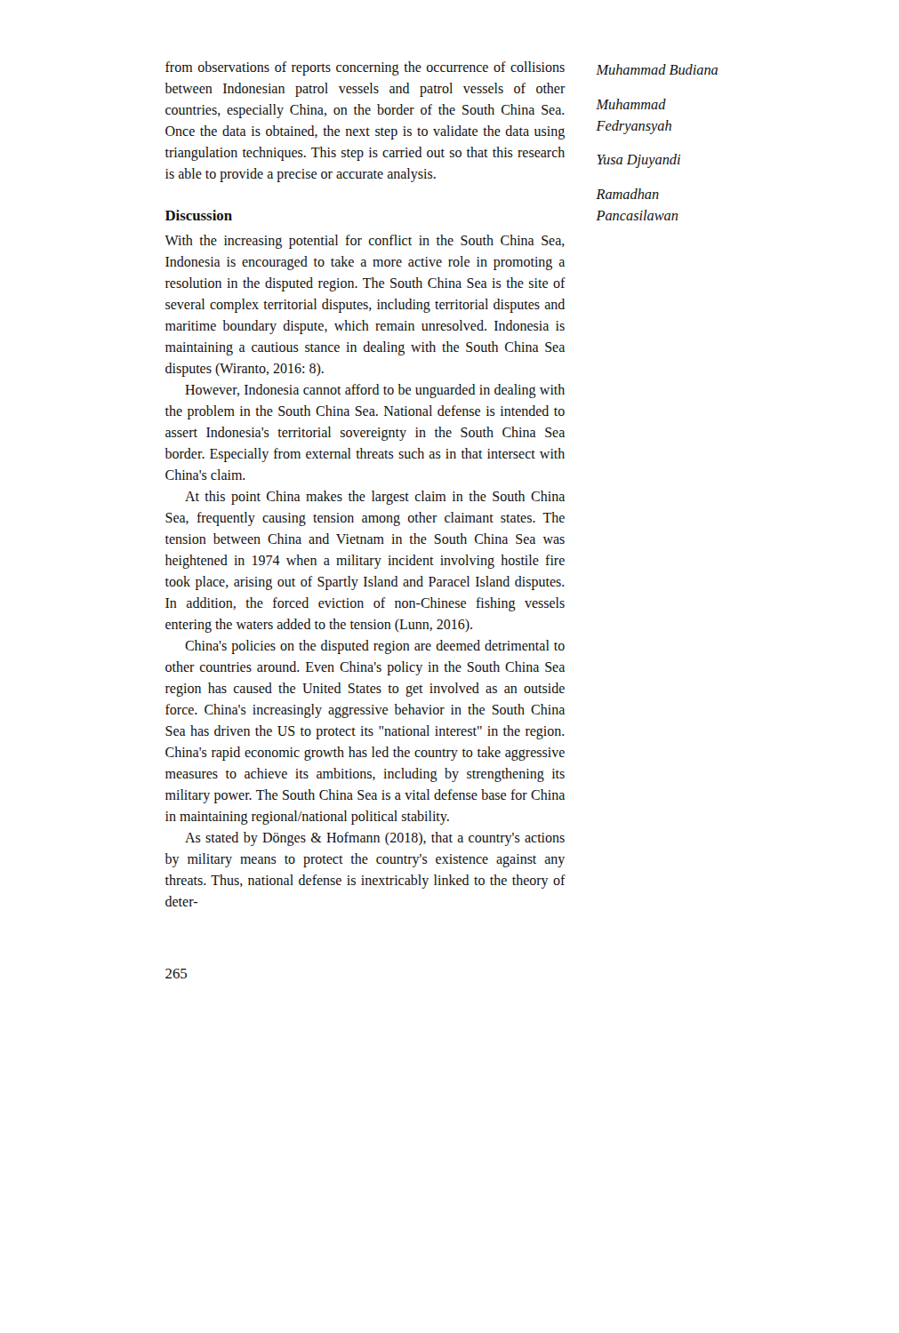from observations of reports concerning the occurrence of collisions between Indonesian patrol vessels and patrol vessels of other countries, especially China, on the border of the South China Sea. Once the data is obtained, the next step is to validate the data using triangulation techniques. This step is carried out so that this research is able to provide a precise or accurate analysis.
Discussion
With the increasing potential for conflict in the South China Sea, Indonesia is encouraged to take a more active role in promoting a resolution in the disputed region. The South China Sea is the site of several complex territorial disputes, including territorial disputes and maritime boundary dispute, which remain unresolved. Indonesia is maintaining a cautious stance in dealing with the South China Sea disputes (Wiranto, 2016: 8).
However, Indonesia cannot afford to be unguarded in dealing with the problem in the South China Sea. National defense is intended to assert Indonesia's territorial sovereignty in the South China Sea border. Especially from external threats such as in that intersect with China's claim.
At this point China makes the largest claim in the South China Sea, frequently causing tension among other claimant states. The tension between China and Vietnam in the South China Sea was heightened in 1974 when a military incident involving hostile fire took place, arising out of Spartly Island and Paracel Island disputes. In addition, the forced eviction of non-Chinese fishing vessels entering the waters added to the tension (Lunn, 2016).
China's policies on the disputed region are deemed detrimental to other countries around. Even China's policy in the South China Sea region has caused the United States to get involved as an outside force. China's increasingly aggressive behavior in the South China Sea has driven the US to protect its "national interest" in the region. China's rapid economic growth has led the country to take aggressive measures to achieve its ambitions, including by strengthening its military power. The South China Sea is a vital defense base for China in maintaining regional/national political stability.
As stated by Dönges & Hofmann (2018), that a country's actions by military means to protect the country's existence against any threats. Thus, national defense is inextricably linked to the theory of deter-
Muhammad Budiana
Muhammad Fedryansyah
Yusa Djuyandi
Ramadhan Pancasilawan
265